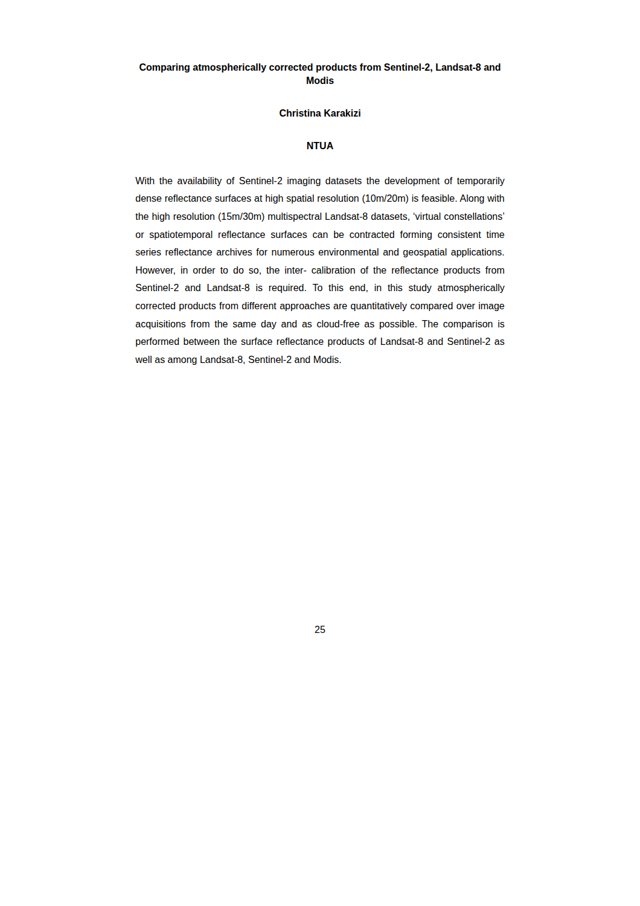Comparing atmospherically corrected products from Sentinel-2, Landsat-8 and Modis
Christina Karakizi
NTUA
With the availability of Sentinel-2 imaging datasets the development of temporarily dense reflectance surfaces at high spatial resolution (10m/20m) is feasible. Along with the high resolution (15m/30m) multispectral Landsat-8 datasets, ‘virtual constellations’ or spatiotemporal reflectance surfaces can be contracted forming consistent time series reflectance archives for numerous environmental and geospatial applications. However, in order to do so, the inter- calibration of the reflectance products from Sentinel-2 and Landsat-8 is required. To this end, in this study atmospherically corrected products from different approaches are quantitatively compared over image acquisitions from the same day and as cloud-free as possible. The comparison is performed between the surface reflectance products of Landsat-8 and Sentinel-2 as well as among Landsat-8, Sentinel-2 and Modis.
25